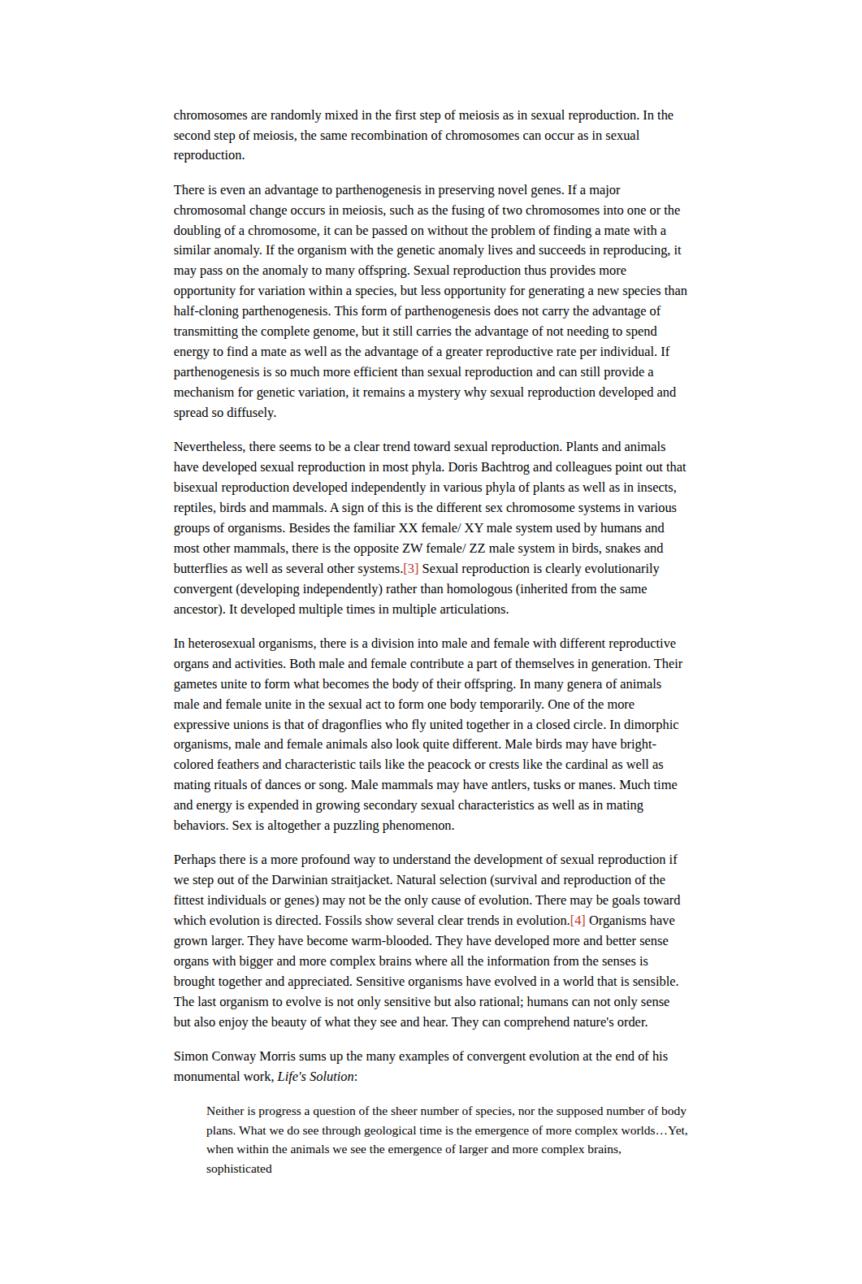chromosomes are randomly mixed in the first step of meiosis as in sexual reproduction. In the second step of meiosis, the same recombination of chromosomes can occur as in sexual reproduction.
There is even an advantage to parthenogenesis in preserving novel genes. If a major chromosomal change occurs in meiosis, such as the fusing of two chromosomes into one or the doubling of a chromosome, it can be passed on without the problem of finding a mate with a similar anomaly. If the organism with the genetic anomaly lives and succeeds in reproducing, it may pass on the anomaly to many offspring. Sexual reproduction thus provides more opportunity for variation within a species, but less opportunity for generating a new species than half-cloning parthenogenesis. This form of parthenogenesis does not carry the advantage of transmitting the complete genome, but it still carries the advantage of not needing to spend energy to find a mate as well as the advantage of a greater reproductive rate per individual. If parthenogenesis is so much more efficient than sexual reproduction and can still provide a mechanism for genetic variation, it remains a mystery why sexual reproduction developed and spread so diffusely.
Nevertheless, there seems to be a clear trend toward sexual reproduction. Plants and animals have developed sexual reproduction in most phyla. Doris Bachtrog and colleagues point out that bisexual reproduction developed independently in various phyla of plants as well as in insects, reptiles, birds and mammals. A sign of this is the different sex chromosome systems in various groups of organisms. Besides the familiar XX female/ XY male system used by humans and most other mammals, there is the opposite ZW female/ ZZ male system in birds, snakes and butterflies as well as several other systems.[3] Sexual reproduction is clearly evolutionarily convergent (developing independently) rather than homologous (inherited from the same ancestor). It developed multiple times in multiple articulations.
In heterosexual organisms, there is a division into male and female with different reproductive organs and activities. Both male and female contribute a part of themselves in generation. Their gametes unite to form what becomes the body of their offspring. In many genera of animals male and female unite in the sexual act to form one body temporarily. One of the more expressive unions is that of dragonflies who fly united together in a closed circle. In dimorphic organisms, male and female animals also look quite different. Male birds may have bright-colored feathers and characteristic tails like the peacock or crests like the cardinal as well as mating rituals of dances or song. Male mammals may have antlers, tusks or manes. Much time and energy is expended in growing secondary sexual characteristics as well as in mating behaviors. Sex is altogether a puzzling phenomenon.
Perhaps there is a more profound way to understand the development of sexual reproduction if we step out of the Darwinian straitjacket. Natural selection (survival and reproduction of the fittest individuals or genes) may not be the only cause of evolution. There may be goals toward which evolution is directed. Fossils show several clear trends in evolution.[4] Organisms have grown larger. They have become warm-blooded. They have developed more and better sense organs with bigger and more complex brains where all the information from the senses is brought together and appreciated. Sensitive organisms have evolved in a world that is sensible. The last organism to evolve is not only sensitive but also rational; humans can not only sense but also enjoy the beauty of what they see and hear. They can comprehend nature's order.
Simon Conway Morris sums up the many examples of convergent evolution at the end of his monumental work, Life's Solution:
Neither is progress a question of the sheer number of species, nor the supposed number of body plans. What we do see through geological time is the emergence of more complex worlds…Yet, when within the animals we see the emergence of larger and more complex brains, sophisticated